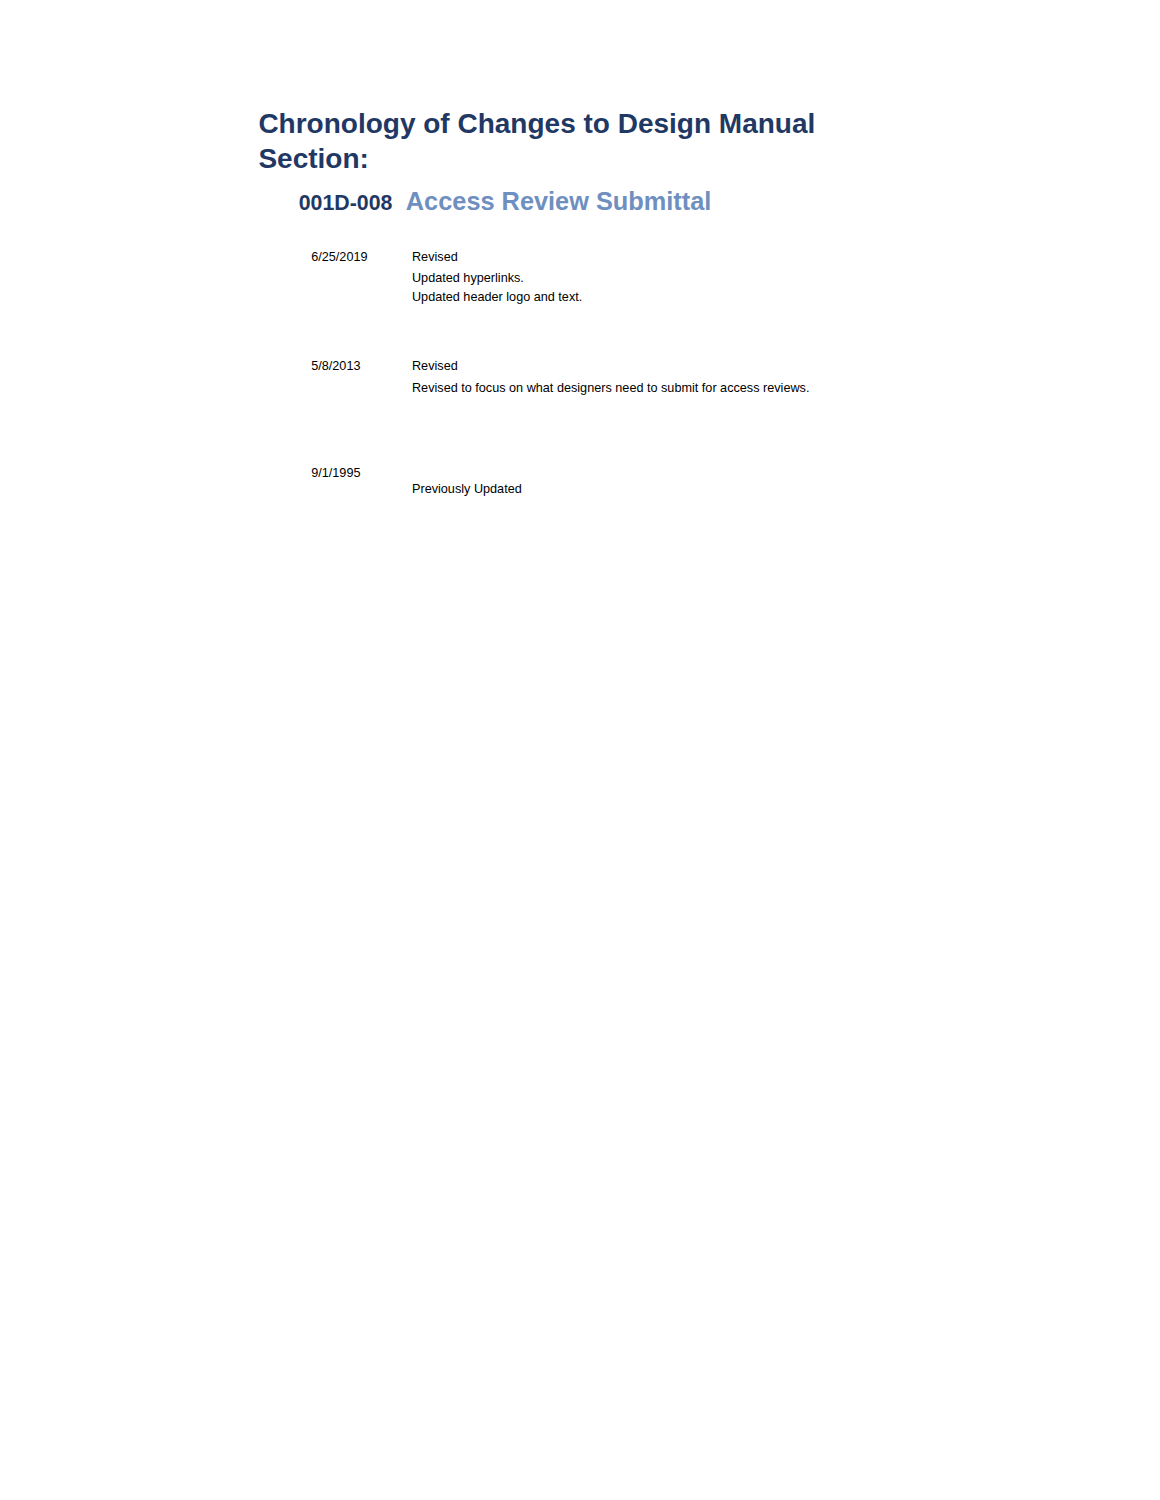Chronology of Changes to Design Manual Section:
001D-008 Access Review Submittal
| 6/25/2019 | Revised Updated hyperlinks. Updated header logo and text. |
| 5/8/2013 | Revised Revised to focus on what designers need to submit for access reviews. |
| 9/1/1995 | Previously Updated |